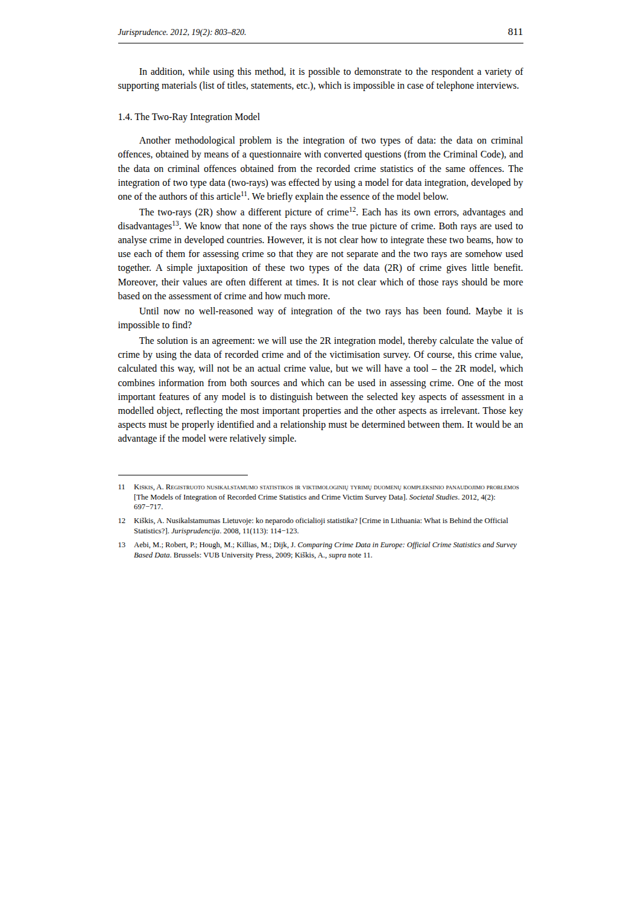Jurisprudence. 2012, 19(2): 803–820. 811
In addition, while using this method, it is possible to demonstrate to the respondent a variety of supporting materials (list of titles, statements, etc.), which is impossible in case of telephone interviews.
1.4. The Two-Ray Integration Model
Another methodological problem is the integration of two types of data: the data on criminal offences, obtained by means of a questionnaire with converted questions (from the Criminal Code), and the data on criminal offences obtained from the recorded crime statistics of the same offences. The integration of two type data (two-rays) was effected by using a model for data integration, developed by one of the authors of this article11. We briefly explain the essence of the model below.
The two-rays (2R) show a different picture of crime12. Each has its own errors, advantages and disadvantages13. We know that none of the rays shows the true picture of crime. Both rays are used to analyse crime in developed countries. However, it is not clear how to integrate these two beams, how to use each of them for assessing crime so that they are not separate and the two rays are somehow used together. A simple juxtaposition of these two types of the data (2R) of crime gives little benefit. Moreover, their values are often different at times. It is not clear which of those rays should be more based on the assessment of crime and how much more.
Until now no well-reasoned way of integration of the two rays has been found. Maybe it is impossible to find?
The solution is an agreement: we will use the 2R integration model, thereby calculate the value of crime by using the data of recorded crime and of the victimisation survey. Of course, this crime value, calculated this way, will not be an actual crime value, but we will have a tool – the 2R model, which combines information from both sources and which can be used in assessing crime. One of the most important features of any model is to distinguish between the selected key aspects of assessment in a modelled object, reflecting the most important properties and the other aspects as irrelevant. Those key aspects must be properly identified and a relationship must be determined between them. It would be an advantage if the model were relatively simple.
Kiškis, A. Registruoto nusikalstamumo statistikos ir viktimologinių tyrimų duomenų kompleksinio panaudojimo problemos [The Models of Integration of Recorded Crime Statistics and Crime Victim Survey Data]. Societal Studies. 2012, 4(2): 697−717.
Kiškis, A. Nusikalstamumas Lietuvoje: ko neparodo oficialioji statistika? [Crime in Lithuania: What is Behind the Official Statistics?]. Jurisprudencija. 2008, 11(113): 114−123.
Aebi, M.; Robert, P.; Hough, M.; Killias, M.; Dijk, J. Comparing Crime Data in Europe: Official Crime Statistics and Survey Based Data. Brussels: VUB University Press, 2009; Kiškis, A., supra note 11.